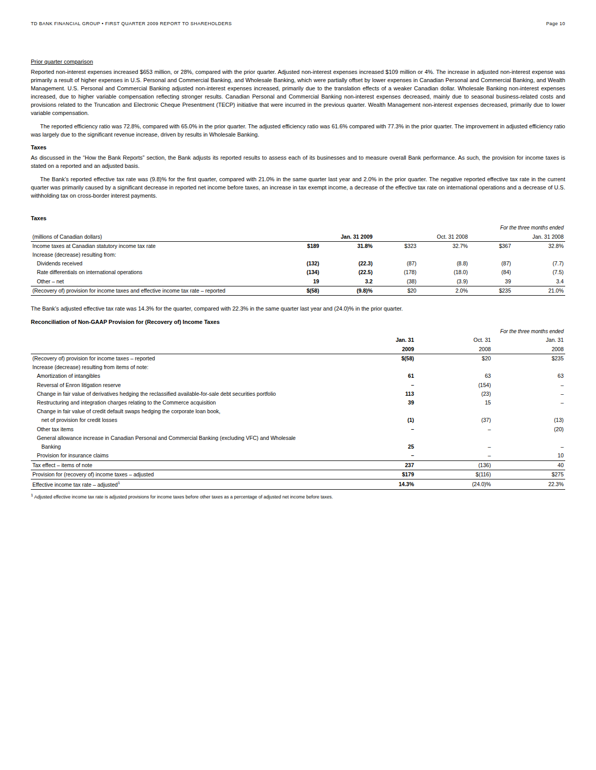TD BANK FINANCIAL GROUP • FIRST QUARTER 2009 REPORT TO SHAREHOLDERS Page 10
Prior quarter comparison
Reported non-interest expenses increased $653 million, or 28%, compared with the prior quarter. Adjusted non-interest expenses increased $109 million or 4%. The increase in adjusted non-interest expense was primarily a result of higher expenses in U.S. Personal and Commercial Banking, and Wholesale Banking, which were partially offset by lower expenses in Canadian Personal and Commercial Banking, and Wealth Management. U.S. Personal and Commercial Banking adjusted non-interest expenses increased, primarily due to the translation effects of a weaker Canadian dollar. Wholesale Banking non-interest expenses increased, due to higher variable compensation reflecting stronger results. Canadian Personal and Commercial Banking non-interest expenses decreased, mainly due to seasonal business-related costs and provisions related to the Truncation and Electronic Cheque Presentment (TECP) initiative that were incurred in the previous quarter. Wealth Management non-interest expenses decreased, primarily due to lower variable compensation.
The reported efficiency ratio was 72.8%, compared with 65.0% in the prior quarter. The adjusted efficiency ratio was 61.6% compared with 77.3% in the prior quarter. The improvement in adjusted efficiency ratio was largely due to the significant revenue increase, driven by results in Wholesale Banking.
Taxes
As discussed in the “How the Bank Reports” section, the Bank adjusts its reported results to assess each of its businesses and to measure overall Bank performance. As such, the provision for income taxes is stated on a reported and an adjusted basis.
The Bank’s reported effective tax rate was (9.8)% for the first quarter, compared with 21.0% in the same quarter last year and 2.0% in the prior quarter. The negative reported effective tax rate in the current quarter was primarily caused by a significant decrease in reported net income before taxes, an increase in tax exempt income, a decrease of the effective tax rate on international operations and a decrease of U.S. withholding tax on cross-border interest payments.
Taxes
| | For the three months ended |
| (millions of Canadian dollars) | Jan. 31 2009 | Oct. 31 2008 | Jan. 31 2008 |
| Income taxes at Canadian statutory income tax rate | $189 | 31.8% | $323 | 32.7% | $367 | 32.8% |
| Increase (decrease) resulting from: | | | | | | |
| Dividends received | (132) | (22.3) | (87) | (8.8) | (87) | (7.7) |
| Rate differentials on international operations | (134) | (22.5) | (178) | (18.0) | (84) | (7.5) |
| Other – net | 19 | 3.2 | (38) | (3.9) | 39 | 3.4 |
| (Recovery of) provision for income taxes and effective income tax rate – reported | $(58) | (9.8)% | $20 | 2.0% | $235 | 21.0% |
The Bank’s adjusted effective tax rate was 14.3% for the quarter, compared with 22.3% in the same quarter last year and (24.0)% in the prior quarter.
Reconciliation of Non-GAAP Provision for (Recovery of) Income Taxes
| | For the three months ended |
| | Jan. 31 | Oct. 31 | Jan. 31 |
| | 2009 | 2008 | 2008 |
| (Recovery of) provision for income taxes – reported | $(58) | $20 | $235 |
| Increase (decrease) resulting from items of note: | | | |
| Amortization of intangibles | 61 | 63 | 63 |
| Reversal of Enron litigation reserve | – | (154) | – |
| Change in fair value of derivatives hedging the reclassified available-for-sale debt securities portfolio | 113 | (23) | – |
| Restructuring and integration charges relating to the Commerce acquisition | 39 | 15 | – |
| Change in fair value of credit default swaps hedging the corporate loan book, | | | |
| net of provision for credit losses | (1) | (37) | (13) |
| Other tax items | – | – | (20) |
| General allowance increase in Canadian Personal and Commercial Banking (excluding VFC) and Wholesale | | | |
| Banking | 25 | – | – |
| Provision for insurance claims | – | – | 10 |
| Tax effect – items of note | 237 | (136) | 40 |
| Provision for (recovery of) income taxes – adjusted | $179 | $(116) | $275 |
| Effective income tax rate – adjusted 1 | 14.3% | (24.0)% | 22.3% |
1 Adjusted effective income tax rate is adjusted provisions for income taxes before other taxes as a percentage of adjusted net income before taxes.